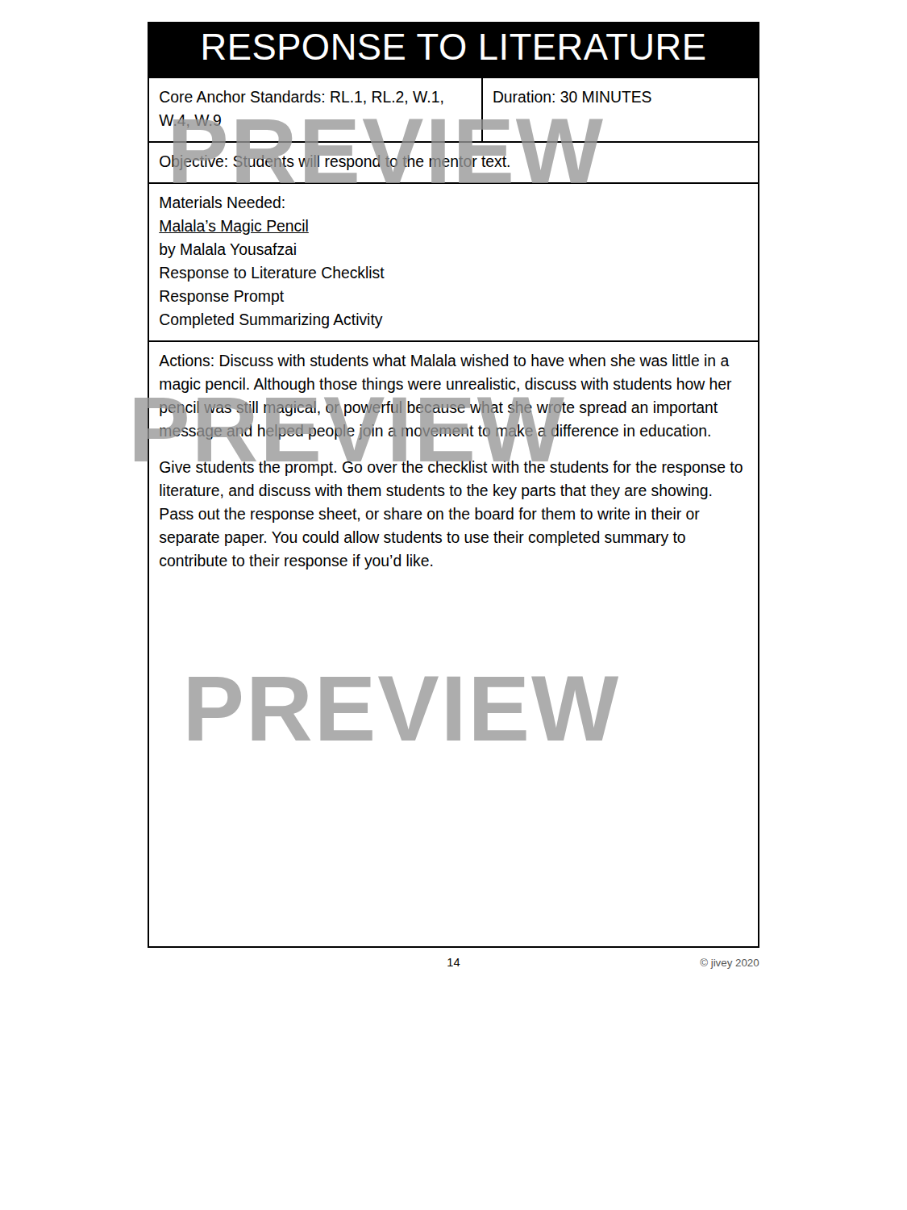RESPONSE TO LITERATURE
| Core Anchor Standards: RL.1, RL.2, W.1, W.4, W.9 | Duration: 30 MINUTES |
| Objective: Students will respond to the mentor text. |
| Materials Needed: Malala’s Magic Pencil by Malala Yousafzai Response to Literature Checklist Response Prompt Completed Summarizing Activity |
| Actions: Discuss with students what Malala wished to have when she was little in a magic pencil. Although those things were unrealistic, discuss with students how her pencil was still magical, or powerful because what she wrote spread an important message and helped people join a movement to make a difference in education. Give students the prompt. Go over the checklist with the students for the response to literature, and discuss with them students to the key parts that they are showing. Pass out the response sheet, or share on the board for them to write in their or separate paper. You could allow students to use their completed summary to contribute to their response if you’d like. |
PREVIEW
PREVIEW
PREVIEW
14
© jivey 2020